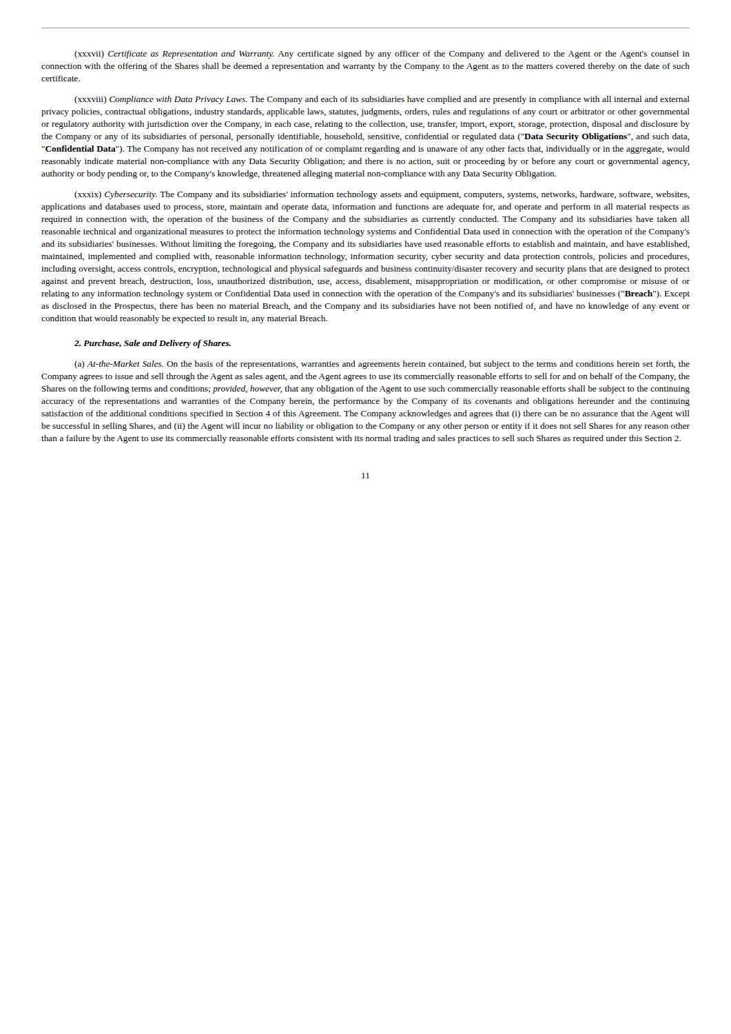(xxxvii) Certificate as Representation and Warranty. Any certificate signed by any officer of the Company and delivered to the Agent or the Agent's counsel in connection with the offering of the Shares shall be deemed a representation and warranty by the Company to the Agent as to the matters covered thereby on the date of such certificate.
(xxxviii) Compliance with Data Privacy Laws. The Company and each of its subsidiaries have complied and are presently in compliance with all internal and external privacy policies, contractual obligations, industry standards, applicable laws, statutes, judgments, orders, rules and regulations of any court or arbitrator or other governmental or regulatory authority with jurisdiction over the Company, in each case, relating to the collection, use, transfer, import, export, storage, protection, disposal and disclosure by the Company or any of its subsidiaries of personal, personally identifiable, household, sensitive, confidential or regulated data ("Data Security Obligations", and such data, "Confidential Data"). The Company has not received any notification of or complaint regarding and is unaware of any other facts that, individually or in the aggregate, would reasonably indicate material non-compliance with any Data Security Obligation; and there is no action, suit or proceeding by or before any court or governmental agency, authority or body pending or, to the Company's knowledge, threatened alleging material non-compliance with any Data Security Obligation.
(xxxix) Cybersecurity. The Company and its subsidiaries' information technology assets and equipment, computers, systems, networks, hardware, software, websites, applications and databases used to process, store, maintain and operate data, information and functions are adequate for, and operate and perform in all material respects as required in connection with, the operation of the business of the Company and the subsidiaries as currently conducted. The Company and its subsidiaries have taken all reasonable technical and organizational measures to protect the information technology systems and Confidential Data used in connection with the operation of the Company's and its subsidiaries' businesses. Without limiting the foregoing, the Company and its subsidiaries have used reasonable efforts to establish and maintain, and have established, maintained, implemented and complied with, reasonable information technology, information security, cyber security and data protection controls, policies and procedures, including oversight, access controls, encryption, technological and physical safeguards and business continuity/disaster recovery and security plans that are designed to protect against and prevent breach, destruction, loss, unauthorized distribution, use, access, disablement, misappropriation or modification, or other compromise or misuse of or relating to any information technology system or Confidential Data used in connection with the operation of the Company's and its subsidiaries' businesses ("Breach"). Except as disclosed in the Prospectus, there has been no material Breach, and the Company and its subsidiaries have not been notified of, and have no knowledge of any event or condition that would reasonably be expected to result in, any material Breach.
2. Purchase, Sale and Delivery of Shares.
(a) At-the-Market Sales. On the basis of the representations, warranties and agreements herein contained, but subject to the terms and conditions herein set forth, the Company agrees to issue and sell through the Agent as sales agent, and the Agent agrees to use its commercially reasonable efforts to sell for and on behalf of the Company, the Shares on the following terms and conditions; provided, however, that any obligation of the Agent to use such commercially reasonable efforts shall be subject to the continuing accuracy of the representations and warranties of the Company herein, the performance by the Company of its covenants and obligations hereunder and the continuing satisfaction of the additional conditions specified in Section 4 of this Agreement. The Company acknowledges and agrees that (i) there can be no assurance that the Agent will be successful in selling Shares, and (ii) the Agent will incur no liability or obligation to the Company or any other person or entity if it does not sell Shares for any reason other than a failure by the Agent to use its commercially reasonable efforts consistent with its normal trading and sales practices to sell such Shares as required under this Section 2.
11